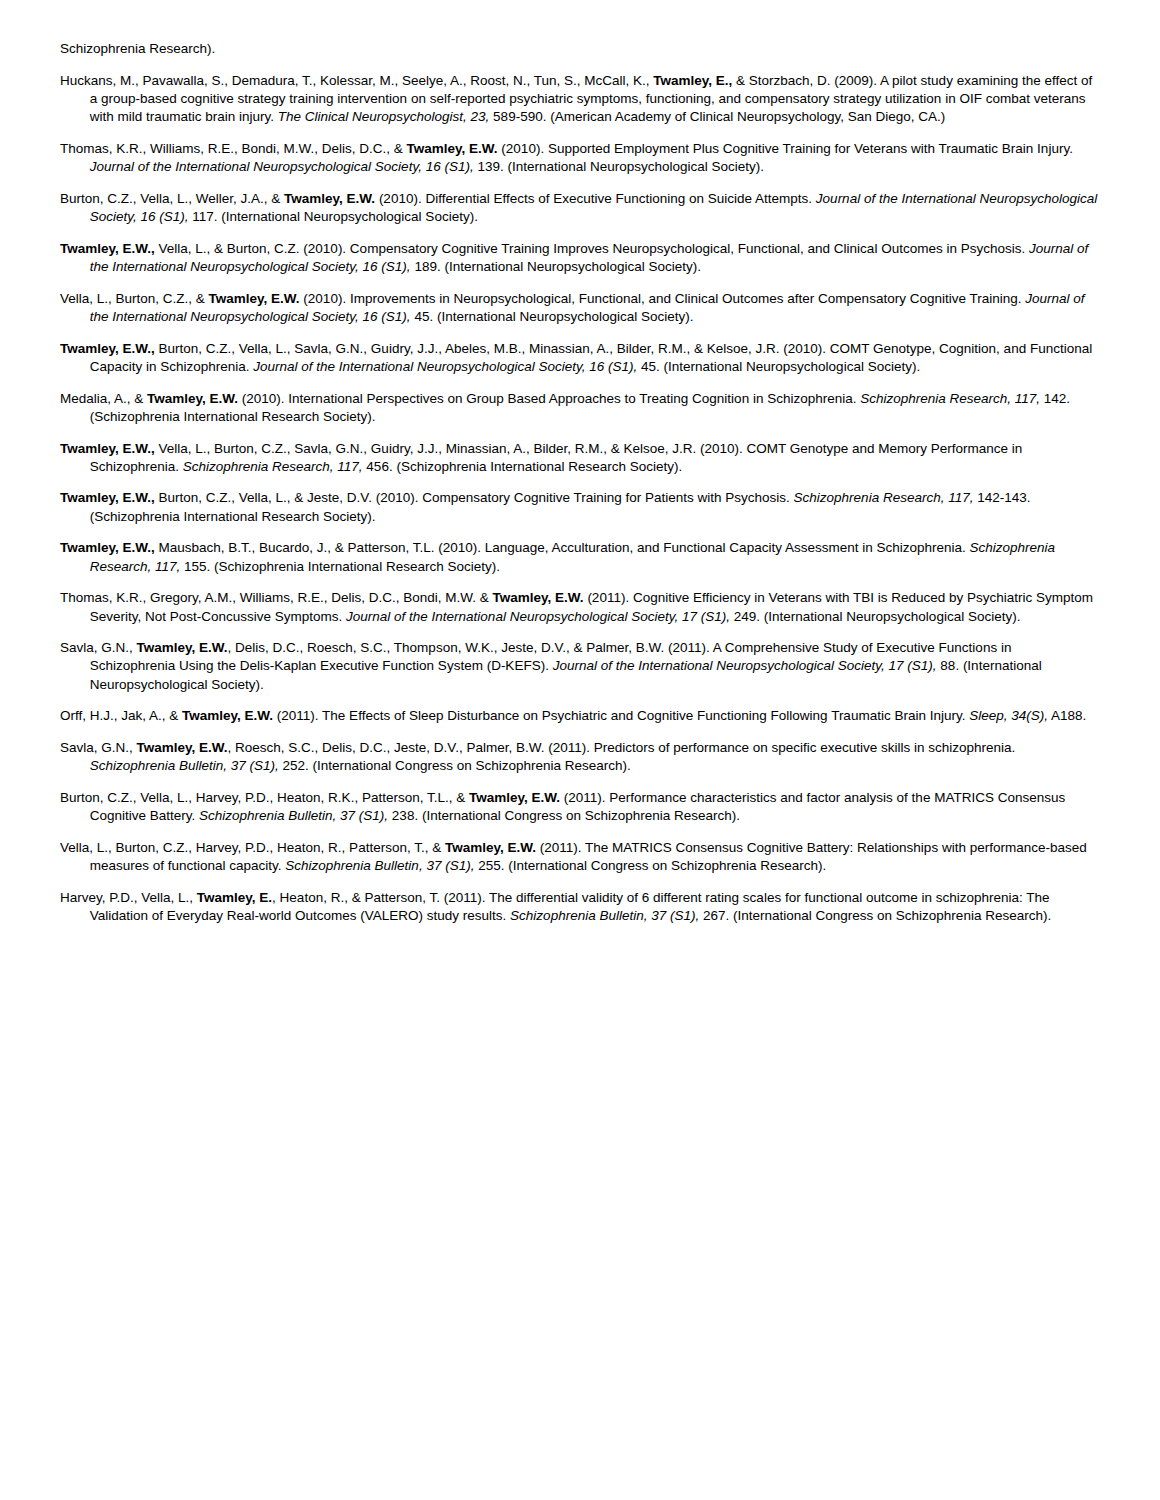Schizophrenia Research).
Huckans, M., Pavawalla, S., Demadura, T., Kolessar, M., Seelye, A., Roost, N., Tun, S., McCall, K., Twamley, E., & Storzbach, D. (2009). A pilot study examining the effect of a group-based cognitive strategy training intervention on self-reported psychiatric symptoms, functioning, and compensatory strategy utilization in OIF combat veterans with mild traumatic brain injury. The Clinical Neuropsychologist, 23, 589-590. (American Academy of Clinical Neuropsychology, San Diego, CA.)
Thomas, K.R., Williams, R.E., Bondi, M.W., Delis, D.C., & Twamley, E.W. (2010). Supported Employment Plus Cognitive Training for Veterans with Traumatic Brain Injury. Journal of the International Neuropsychological Society, 16 (S1), 139. (International Neuropsychological Society).
Burton, C.Z., Vella, L., Weller, J.A., & Twamley, E.W. (2010). Differential Effects of Executive Functioning on Suicide Attempts. Journal of the International Neuropsychological Society, 16 (S1), 117. (International Neuropsychological Society).
Twamley, E.W., Vella, L., & Burton, C.Z. (2010). Compensatory Cognitive Training Improves Neuropsychological, Functional, and Clinical Outcomes in Psychosis. Journal of the International Neuropsychological Society, 16 (S1), 189. (International Neuropsychological Society).
Vella, L., Burton, C.Z., & Twamley, E.W. (2010). Improvements in Neuropsychological, Functional, and Clinical Outcomes after Compensatory Cognitive Training. Journal of the International Neuropsychological Society, 16 (S1), 45. (International Neuropsychological Society).
Twamley, E.W., Burton, C.Z., Vella, L., Savla, G.N., Guidry, J.J., Abeles, M.B., Minassian, A., Bilder, R.M., & Kelsoe, J.R. (2010). COMT Genotype, Cognition, and Functional Capacity in Schizophrenia. Journal of the International Neuropsychological Society, 16 (S1), 45. (International Neuropsychological Society).
Medalia, A., & Twamley, E.W. (2010). International Perspectives on Group Based Approaches to Treating Cognition in Schizophrenia. Schizophrenia Research, 117, 142. (Schizophrenia International Research Society).
Twamley, E.W., Vella, L., Burton, C.Z., Savla, G.N., Guidry, J.J., Minassian, A., Bilder, R.M., & Kelsoe, J.R. (2010). COMT Genotype and Memory Performance in Schizophrenia. Schizophrenia Research, 117, 456. (Schizophrenia International Research Society).
Twamley, E.W., Burton, C.Z., Vella, L., & Jeste, D.V. (2010). Compensatory Cognitive Training for Patients with Psychosis. Schizophrenia Research, 117, 142-143. (Schizophrenia International Research Society).
Twamley, E.W., Mausbach, B.T., Bucardo, J., & Patterson, T.L. (2010). Language, Acculturation, and Functional Capacity Assessment in Schizophrenia. Schizophrenia Research, 117, 155. (Schizophrenia International Research Society).
Thomas, K.R., Gregory, A.M., Williams, R.E., Delis, D.C., Bondi, M.W. & Twamley, E.W. (2011). Cognitive Efficiency in Veterans with TBI is Reduced by Psychiatric Symptom Severity, Not Post-Concussive Symptoms. Journal of the International Neuropsychological Society, 17 (S1), 249. (International Neuropsychological Society).
Savla, G.N., Twamley, E.W., Delis, D.C., Roesch, S.C., Thompson, W.K., Jeste, D.V., & Palmer, B.W. (2011). A Comprehensive Study of Executive Functions in Schizophrenia Using the Delis-Kaplan Executive Function System (D-KEFS). Journal of the International Neuropsychological Society, 17 (S1), 88. (International Neuropsychological Society).
Orff, H.J., Jak, A., & Twamley, E.W. (2011). The Effects of Sleep Disturbance on Psychiatric and Cognitive Functioning Following Traumatic Brain Injury. Sleep, 34(S), A188.
Savla, G.N., Twamley, E.W., Roesch, S.C., Delis, D.C., Jeste, D.V., Palmer, B.W. (2011). Predictors of performance on specific executive skills in schizophrenia. Schizophrenia Bulletin, 37 (S1), 252. (International Congress on Schizophrenia Research).
Burton, C.Z., Vella, L., Harvey, P.D., Heaton, R.K., Patterson, T.L., & Twamley, E.W. (2011). Performance characteristics and factor analysis of the MATRICS Consensus Cognitive Battery. Schizophrenia Bulletin, 37 (S1), 238. (International Congress on Schizophrenia Research).
Vella, L., Burton, C.Z., Harvey, P.D., Heaton, R., Patterson, T., & Twamley, E.W. (2011). The MATRICS Consensus Cognitive Battery: Relationships with performance-based measures of functional capacity. Schizophrenia Bulletin, 37 (S1), 255. (International Congress on Schizophrenia Research).
Harvey, P.D., Vella, L., Twamley, E., Heaton, R., & Patterson, T. (2011). The differential validity of 6 different rating scales for functional outcome in schizophrenia: The Validation of Everyday Real-world Outcomes (VALERO) study results. Schizophrenia Bulletin, 37 (S1), 267. (International Congress on Schizophrenia Research).